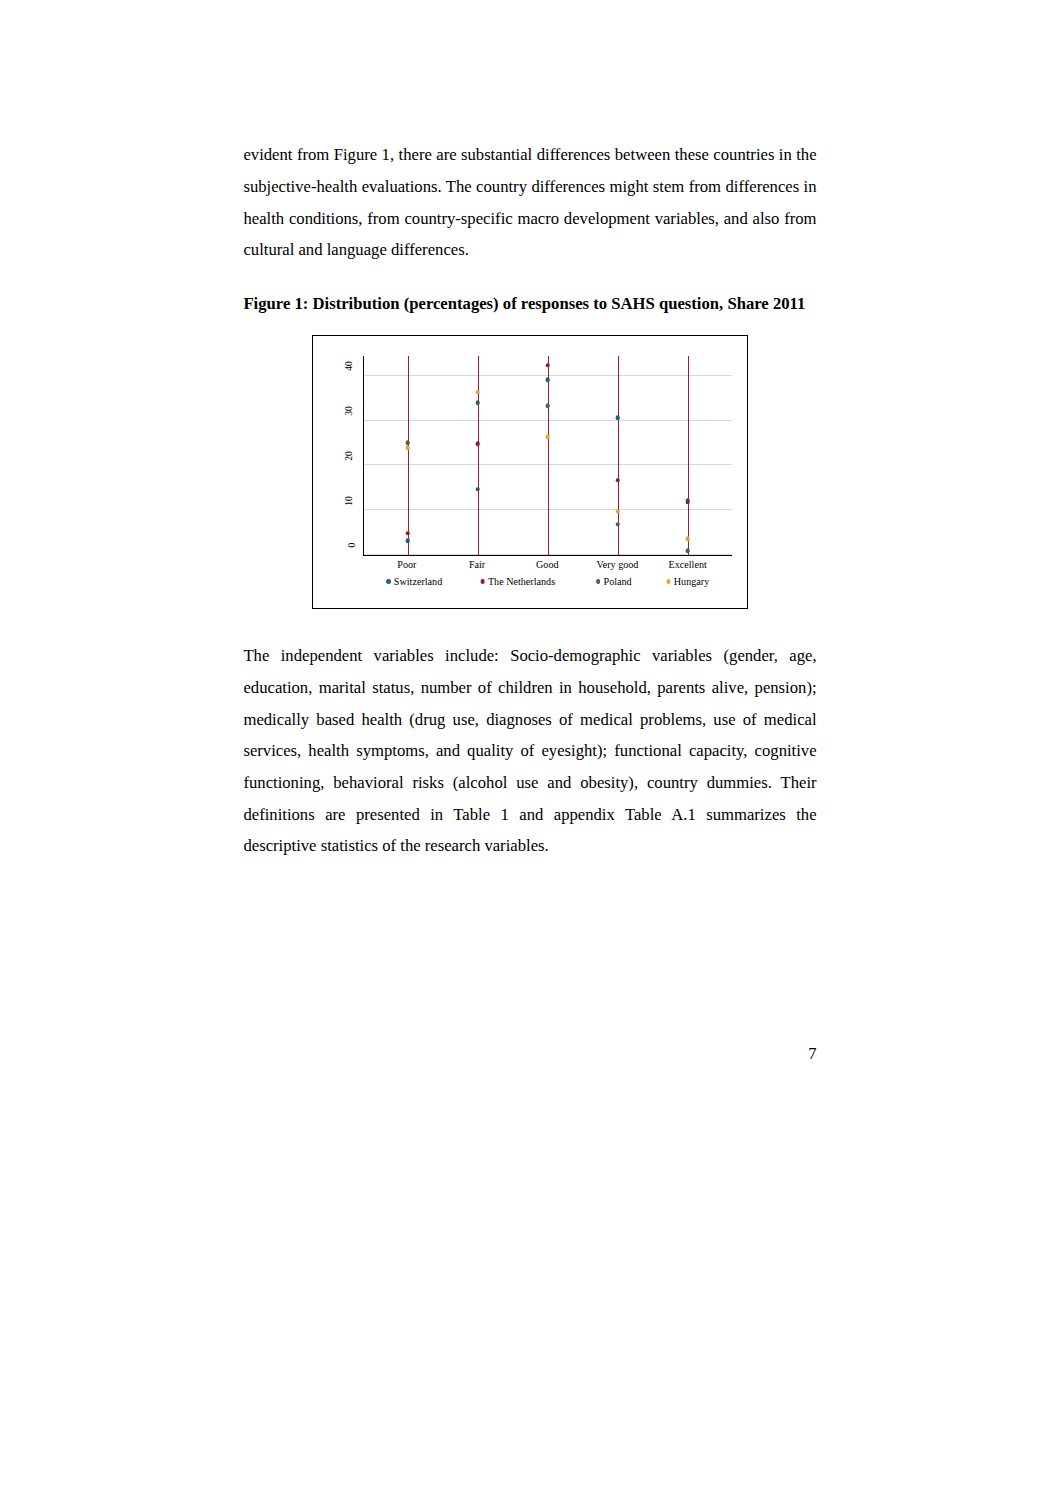evident from Figure 1, there are substantial differences between these countries in the subjective-health evaluations. The country differences might stem from differences in health conditions, from country-specific macro development variables, and also from cultural and language differences.
Figure 1: Distribution (percentages) of responses to SAHS question, Share 2011
0
10
20
30
40
Poor Fair Good Very good Excellent
Switzerland The Netherlands Poland Hungary
The independent variables include: Socio-demographic variables (gender, age, education, marital status, number of children in household, parents alive, pension); medically based health (drug use, diagnoses of medical problems, use of medical services, health symptoms, and quality of eyesight); functional capacity, cognitive functioning, behavioral risks (alcohol use and obesity), country dummies. Their definitions are presented in Table 1 and appendix Table A.1 summarizes the descriptive statistics of the research variables.
7